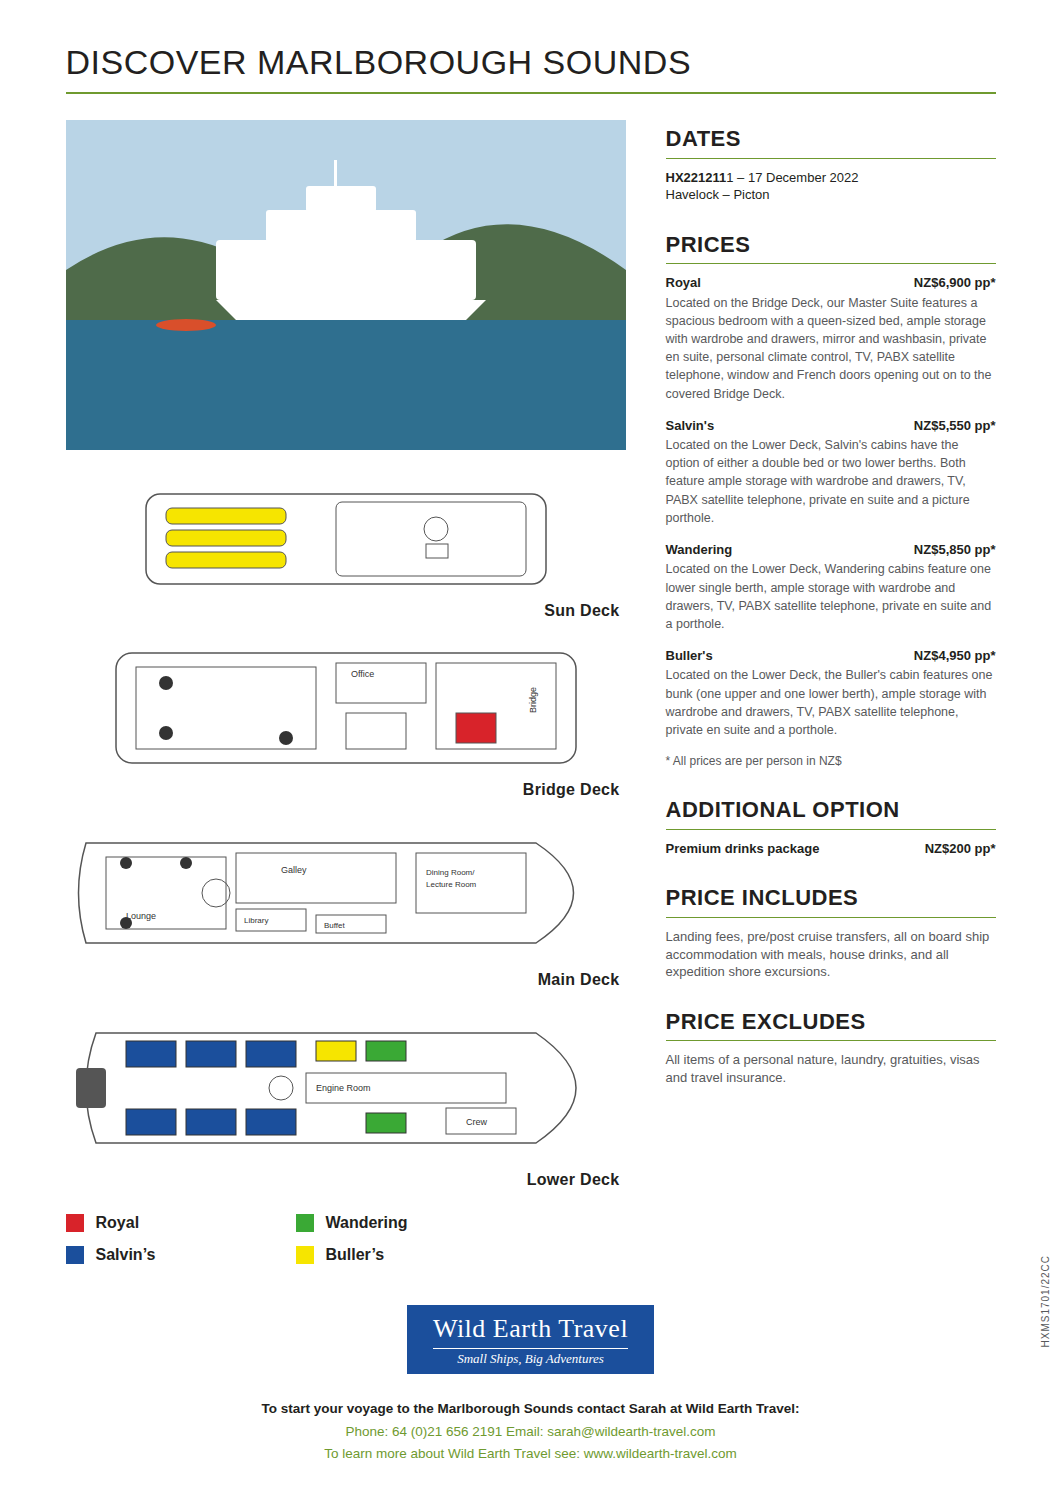Discover Marlborough Sounds
Sun Deck
Bridge Deck
Main Deck
Lower Deck
Royal
Wandering
Salvin’s
Buller’s
Dates
HX2212111 – 17 December 2022
Havelock – Picton
Prices
Royal NZ$6,900 pp*
Located on the Bridge Deck, our Master Suite features a spacious bedroom with a queen-sized bed, ample storage with wardrobe and drawers, mirror and washbasin, private en suite, personal climate control, TV, PABX satellite telephone, window and French doors opening out on to the covered Bridge Deck.
Salvin's NZ$5,550 pp*
Located on the Lower Deck, Salvin's cabins have the option of either a double bed or two lower berths. Both feature ample storage with wardrobe and drawers, TV, PABX satellite telephone, private en suite and a picture porthole.
Wandering NZ$5,850 pp*
Located on the Lower Deck, Wandering cabins feature one lower single berth, ample storage with wardrobe and drawers, TV, PABX satellite telephone, private en suite and a porthole.
Buller's NZ$4,950 pp*
Located on the Lower Deck, the Buller's cabin features one bunk (one upper and one lower berth), ample storage with wardrobe and drawers, TV, PABX satellite telephone, private en suite and a porthole.
* All prices are per person in NZ$
Additional Option
Premium drinks package NZ$200 pp*
Price Includes
Landing fees, pre/post cruise transfers, all on board ship accommodation with meals, house drinks, and all expedition shore excursions.
Price Excludes
All items of a personal nature, laundry, gratuities, visas and travel insurance.
HXMS1701/22CC
Wild Earth Travel
Small Ships, Big Adventures
To start your voyage to the Marlborough Sounds contact Sarah at Wild Earth Travel:
Phone: 64 (0)21 656 2191 Email: sarah@wildearth-travel.com
To learn more about Wild Earth Travel see: www.wildearth-travel.com